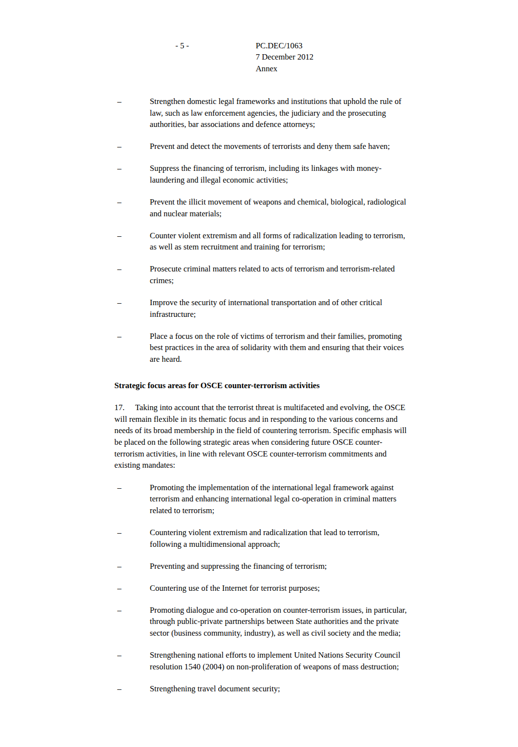- 5 -
PC.DEC/1063
7 December 2012
Annex
Strengthen domestic legal frameworks and institutions that uphold the rule of law, such as law enforcement agencies, the judiciary and the prosecuting authorities, bar associations and defence attorneys;
Prevent and detect the movements of terrorists and deny them safe haven;
Suppress the financing of terrorism, including its linkages with money-laundering and illegal economic activities;
Prevent the illicit movement of weapons and chemical, biological, radiological and nuclear materials;
Counter violent extremism and all forms of radicalization leading to terrorism, as well as stem recruitment and training for terrorism;
Prosecute criminal matters related to acts of terrorism and terrorism-related crimes;
Improve the security of international transportation and of other critical infrastructure;
Place a focus on the role of victims of terrorism and their families, promoting best practices in the area of solidarity with them and ensuring that their voices are heard.
Strategic focus areas for OSCE counter-terrorism activities
17. Taking into account that the terrorist threat is multifaceted and evolving, the OSCE will remain flexible in its thematic focus and in responding to the various concerns and needs of its broad membership in the field of countering terrorism. Specific emphasis will be placed on the following strategic areas when considering future OSCE counter-terrorism activities, in line with relevant OSCE counter-terrorism commitments and existing mandates:
Promoting the implementation of the international legal framework against terrorism and enhancing international legal co-operation in criminal matters related to terrorism;
Countering violent extremism and radicalization that lead to terrorism, following a multidimensional approach;
Preventing and suppressing the financing of terrorism;
Countering use of the Internet for terrorist purposes;
Promoting dialogue and co-operation on counter-terrorism issues, in particular, through public-private partnerships between State authorities and the private sector (business community, industry), as well as civil society and the media;
Strengthening national efforts to implement United Nations Security Council resolution 1540 (2004) on non-proliferation of weapons of mass destruction;
Strengthening travel document security;